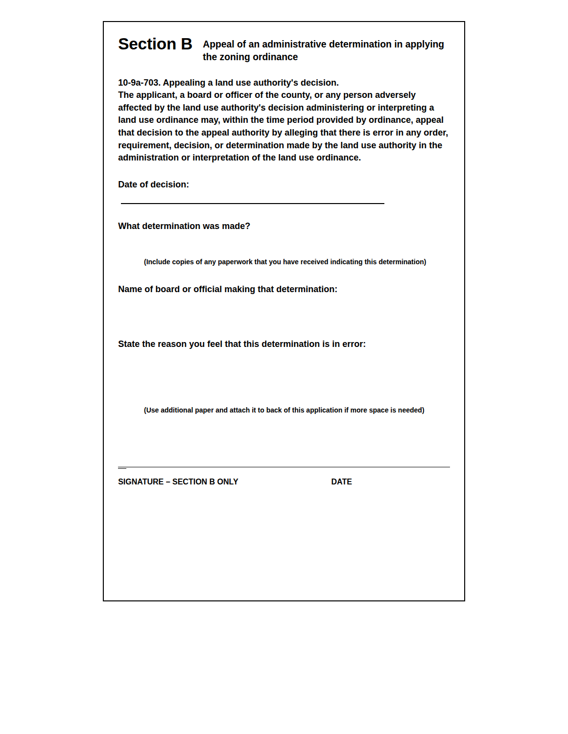Section B
Appeal of an administrative determination in applying the zoning ordinance
10-9a-703. Appealing a land use authority's decision. The applicant, a board or officer of the county, or any person adversely affected by the land use authority's decision administering or interpreting a land use ordinance may, within the time period provided by ordinance, appeal that decision to the appeal authority by alleging that there is error in any order, requirement, decision, or determination made by the land use authority in the administration or interpretation of the land use ordinance.
Date of decision:
What determination was made?
(Include copies of any paperwork that you have received indicating this determination)
Name of board or official making that determination:
State the reason you feel that this determination is in error:
(Use additional paper and attach it to back of this application if more space is needed)
SIGNATURE – SECTION B ONLY
DATE